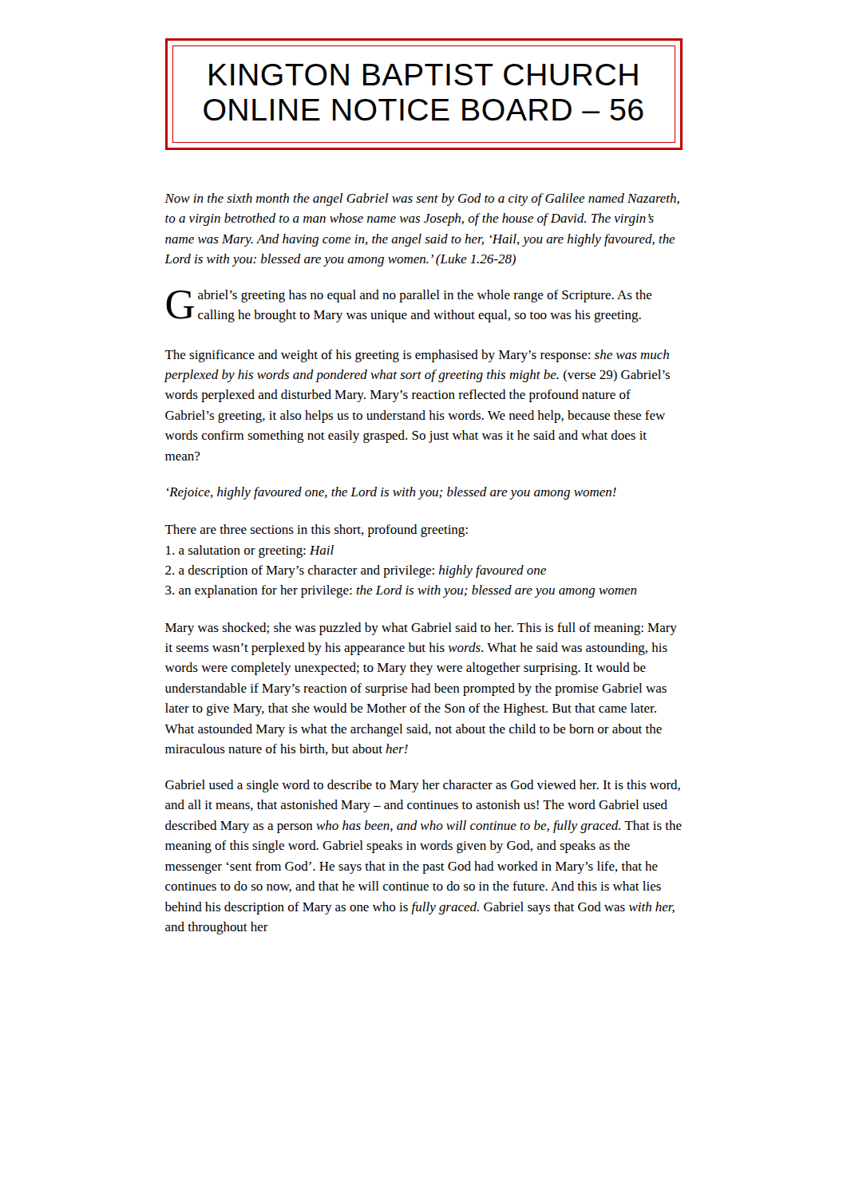KINGTON BAPTIST CHURCH
ONLINE NOTICE BOARD – 56
Now in the sixth month the angel Gabriel was sent by God to a city of Galilee named Nazareth, to a virgin betrothed to a man whose name was Joseph, of the house of David. The virgin’s name was Mary. And having come in, the angel said to her, ‘Hail, you are highly favoured, the Lord is with you: blessed are you among women.’ (Luke 1.26-28)
Gabriel’s greeting has no equal and no parallel in the whole range of Scripture. As the calling he brought to Mary was unique and without equal, so too was his greeting.
The significance and weight of his greeting is emphasised by Mary’s response: she was much perplexed by his words and pondered what sort of greeting this might be. (verse 29) Gabriel’s words perplexed and disturbed Mary. Mary’s reaction reflected the profound nature of Gabriel’s greeting, it also helps us to understand his words. We need help, because these few words confirm something not easily grasped. So just what was it he said and what does it mean?
‘Rejoice, highly favoured one, the Lord is with you; blessed are you among women!
There are three sections in this short, profound greeting:
1. a salutation or greeting: Hail
2. a description of Mary’s character and privilege: highly favoured one
3. an explanation for her privilege: the Lord is with you; blessed are you among women
Mary was shocked; she was puzzled by what Gabriel said to her. This is full of meaning: Mary it seems wasn’t perplexed by his appearance but his words. What he said was astounding, his words were completely unexpected; to Mary they were altogether surprising. It would be understandable if Mary’s reaction of surprise had been prompted by the promise Gabriel was later to give Mary, that she would be Mother of the Son of the Highest. But that came later. What astounded Mary is what the archangel said, not about the child to be born or about the miraculous nature of his birth, but about her!
Gabriel used a single word to describe to Mary her character as God viewed her. It is this word, and all it means, that astonished Mary – and continues to astonish us! The word Gabriel used described Mary as a person who has been, and who will continue to be, fully graced. That is the meaning of this single word. Gabriel speaks in words given by God, and speaks as the messenger ‘sent from God’. He says that in the past God had worked in Mary’s life, that he continues to do so now, and that he will continue to do so in the future. And this is what lies behind his description of Mary as one who is fully graced. Gabriel says that God was with her, and throughout her